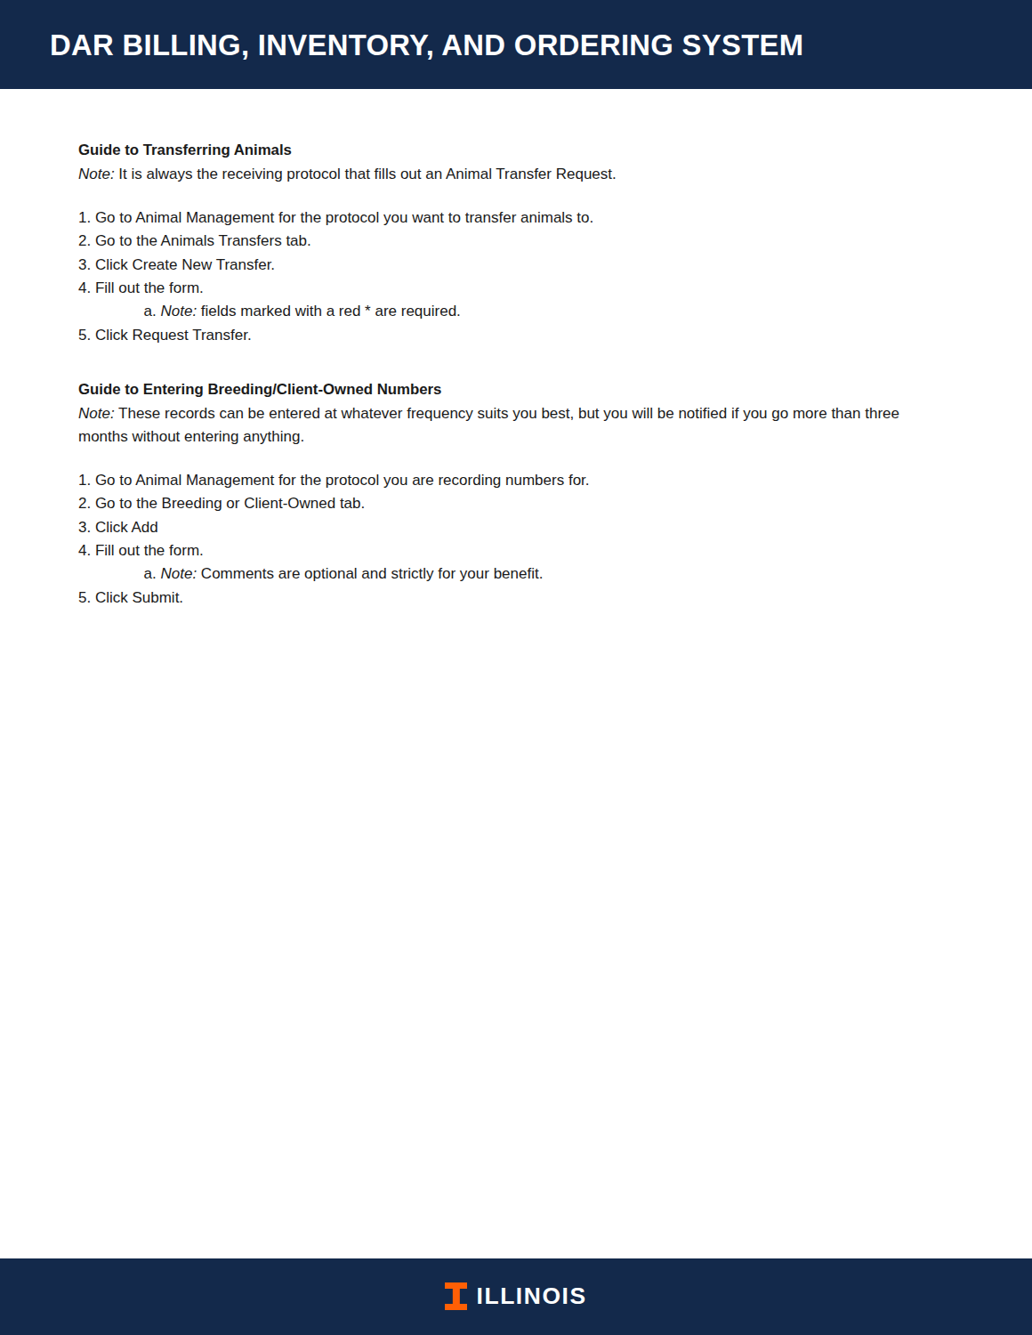DAR Billing, Inventory, and Ordering System
Guide to Transferring Animals
Note: It is always the receiving protocol that fills out an Animal Transfer Request.
1. Go to Animal Management for the protocol you want to transfer animals to.
2. Go to the Animals Transfers tab.
3. Click Create New Transfer.
4. Fill out the form.
a. Note: fields marked with a red * are required.
5. Click Request Transfer.
Guide to Entering Breeding/Client-Owned Numbers
Note: These records can be entered at whatever frequency suits you best, but you will be notified if you go more than three months without entering anything.
1. Go to Animal Management for the protocol you are recording numbers for.
2. Go to the Breeding or Client-Owned tab.
3. Click Add
4. Fill out the form.
a. Note: Comments are optional and strictly for your benefit.
5. Click Submit.
Illinois